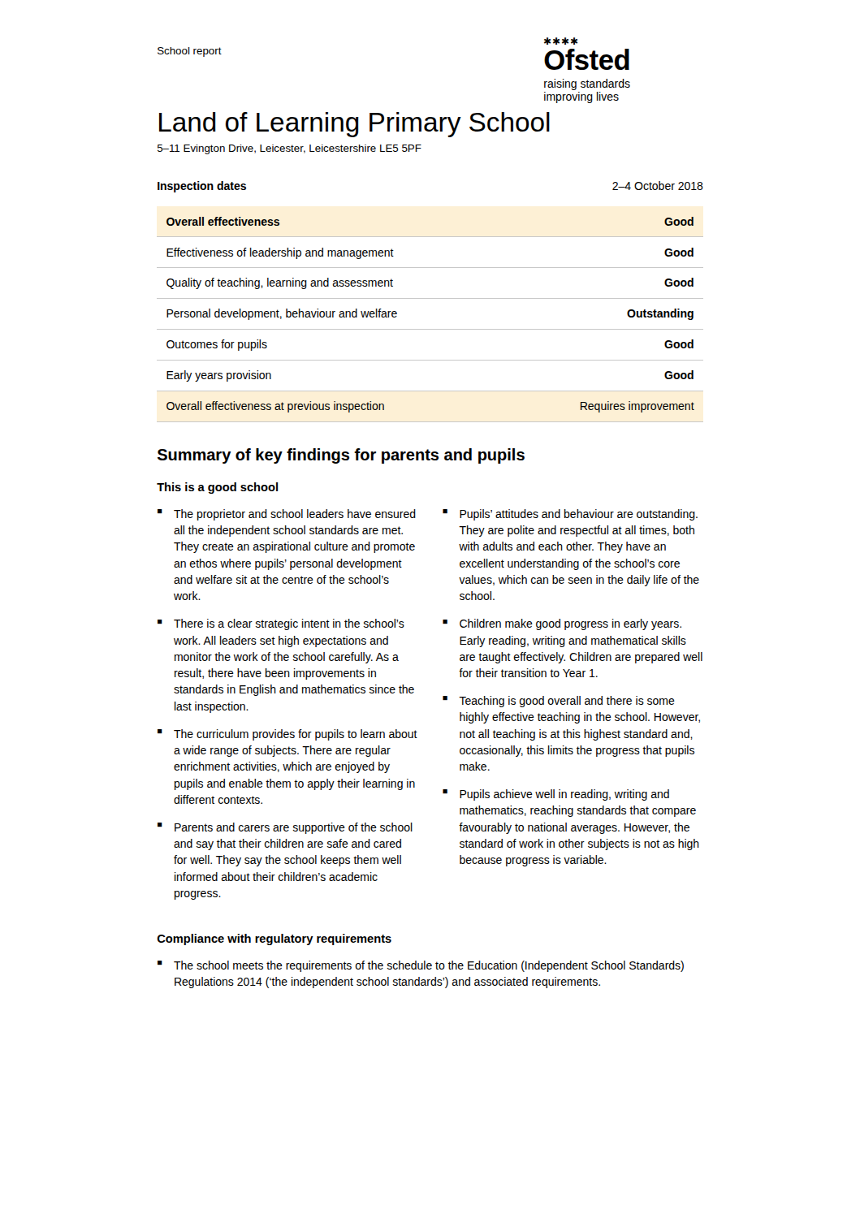✱✱✱✱
Ofsted
raising standards
improving lives
School report
Land of Learning Primary School
5–11 Evington Drive, Leicester, Leicestershire LE5 5PF
Inspection dates 2–4 October 2018
| Overall effectiveness | Good |
| Effectiveness of leadership and management | Good |
| Quality of teaching, learning and assessment | Good |
| Personal development, behaviour and welfare | Outstanding |
| Outcomes for pupils | Good |
| Early years provision | Good |
| Overall effectiveness at previous inspection | Requires improvement |
Summary of key findings for parents and pupils
This is a good school
The proprietor and school leaders have ensured all the independent school standards are met. They create an aspirational culture and promote an ethos where pupils’ personal development and welfare sit at the centre of the school’s work.
There is a clear strategic intent in the school’s work. All leaders set high expectations and monitor the work of the school carefully. As a result, there have been improvements in standards in English and mathematics since the last inspection.
The curriculum provides for pupils to learn about a wide range of subjects. There are regular enrichment activities, which are enjoyed by pupils and enable them to apply their learning in different contexts.
Parents and carers are supportive of the school and say that their children are safe and cared for well. They say the school keeps them well informed about their children’s academic progress.
Pupils’ attitudes and behaviour are outstanding. They are polite and respectful at all times, both with adults and each other. They have an excellent understanding of the school’s core values, which can be seen in the daily life of the school.
Children make good progress in early years. Early reading, writing and mathematical skills are taught effectively. Children are prepared well for their transition to Year 1.
Teaching is good overall and there is some highly effective teaching in the school. However, not all teaching is at this highest standard and, occasionally, this limits the progress that pupils make.
Pupils achieve well in reading, writing and mathematics, reaching standards that compare favourably to national averages. However, the standard of work in other subjects is not as high because progress is variable.
Compliance with regulatory requirements
The school meets the requirements of the schedule to the Education (Independent School Standards) Regulations 2014 (‘the independent school standards’) and associated requirements.